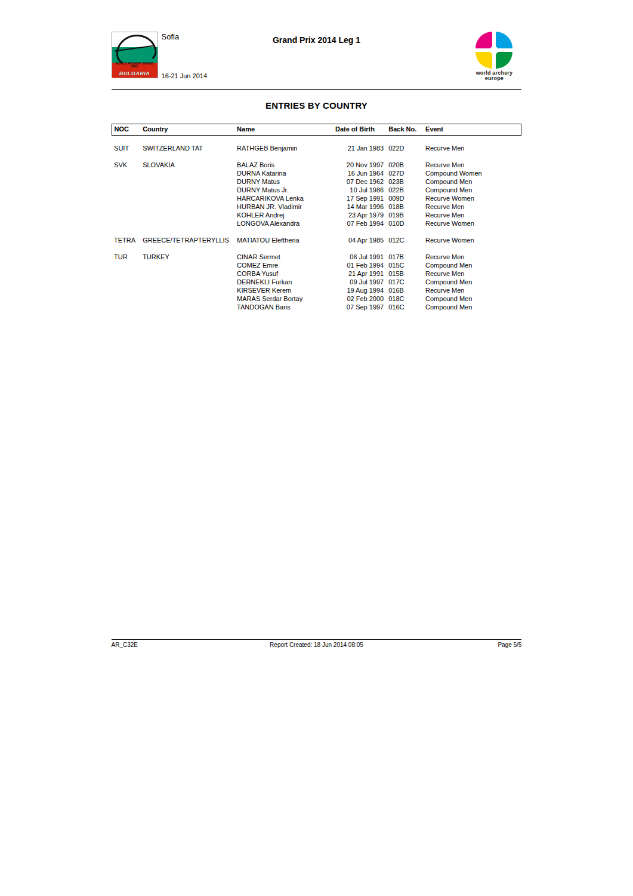WORLD ARCHERY GRAND PRIX
BULGARIA
Sofia
16-21 Jun 2014
Grand Prix 2014 Leg 1
world archery
europe
ENTRIES BY COUNTRY
| NOC | Country | Name | Date of Birth | Back No. | Event |
| --- | --- | --- | --- | --- | --- |
| SUIT | SWITZERLAND TAT | RATHGEB Benjamin | 21 Jan 1983 | 022D | Recurve Men |
| SVK | SLOVAKIA | BALAZ Boris | 20 Nov 1997 | 020B | Recurve Men |
| | | DURNA Katarina | 16 Jun 1964 | 027D | Compound Women |
| | | DURNY Matus | 07 Dec 1962 | 023B | Compound Men |
| | | DURNY Matus Jr. | 10 Jul 1986 | 022B | Compound Men |
| | | HARCARIKOVA Lenka | 17 Sep 1991 | 009D | Recurve Women |
| | | HURBAN JR. Vladimir | 14 Mar 1996 | 018B | Recurve Men |
| | | KOHLER Andrej | 23 Apr 1979 | 019B | Recurve Men |
| | | LONGOVA Alexandra | 07 Feb 1994 | 010D | Recurve Women |
| TETRA | GREECE/TETRAPTERYLLIS | MATIATOU Eleftheria | 04 Apr 1985 | 012C | Recurve Women |
| TUR | TURKEY | CINAR Sermet | 06 Jul 1991 | 017B | Recurve Men |
| | | COMEZ Emre | 01 Feb 1994 | 015C | Compound Men |
| | | CORBA Yusuf | 21 Apr 1991 | 015B | Recurve Men |
| | | DERNEKLI Furkan | 09 Jul 1997 | 017C | Compound Men |
| | | KIRSEVER Kerem | 19 Aug 1994 | 016B | Recurve Men |
| | | MARAS Serdar Bortay | 02 Feb 2000 | 018C | Compound Men |
| | | TANDOGAN Baris | 07 Sep 1997 | 016C | Compound Men |
AR_C32E
Report Created: 18 Jun 2014 08:05
Page 5/5